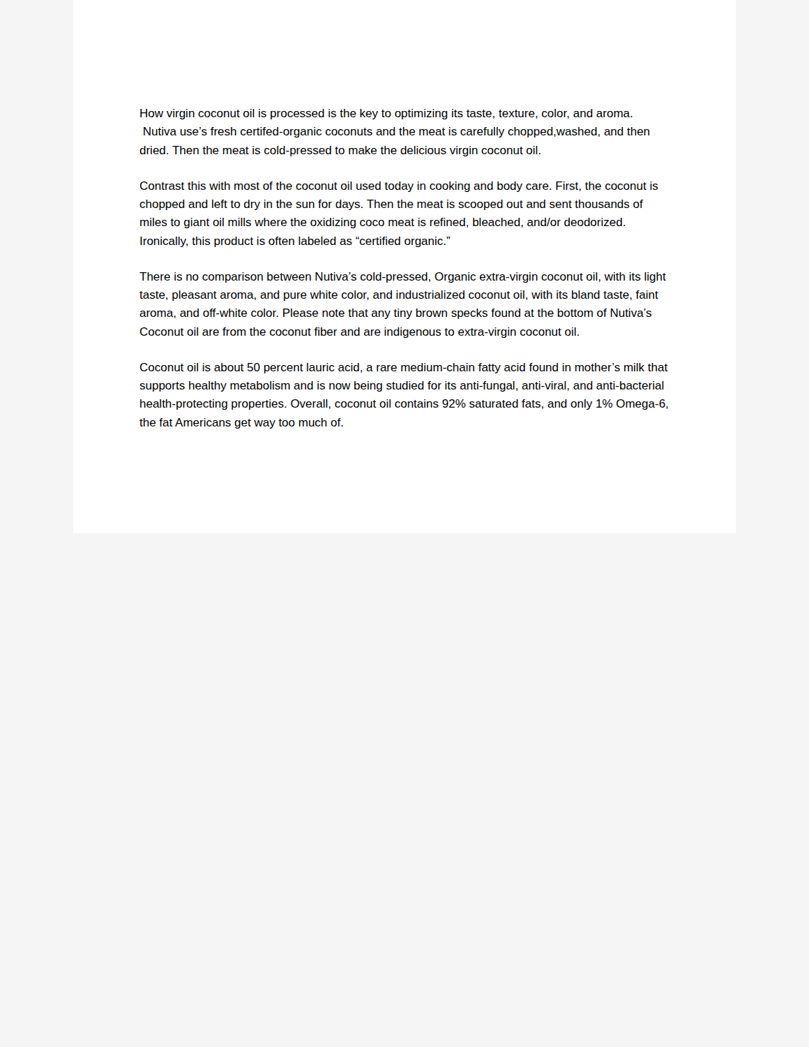How virgin coconut oil is processed is the key to optimizing its taste, texture, color, and aroma. Nutiva use’s fresh certifed-organic coconuts and the meat is carefully chopped,washed, and then dried. Then the meat is cold-pressed to make the delicious virgin coconut oil.
Contrast this with most of the coconut oil used today in cooking and body care. First, the coconut is chopped and left to dry in the sun for days. Then the meat is scooped out and sent thousands of miles to giant oil mills where the oxidizing coco meat is refined, bleached, and/or deodorized. Ironically, this product is often labeled as “certified organic.”
There is no comparison between Nutiva’s cold-pressed, Organic extra-virgin coconut oil, with its light taste, pleasant aroma, and pure white color, and industrialized coconut oil, with its bland taste, faint aroma, and off-white color. Please note that any tiny brown specks found at the bottom of Nutiva’s Coconut oil are from the coconut fiber and are indigenous to extra-virgin coconut oil.
Coconut oil is about 50 percent lauric acid, a rare medium-chain fatty acid found in mother’s milk that supports healthy metabolism and is now being studied for its anti-fungal, anti-viral, and anti-bacterial health-protecting properties. Overall, coconut oil contains 92% saturated fats, and only 1% Omega-6, the fat Americans get way too much of.